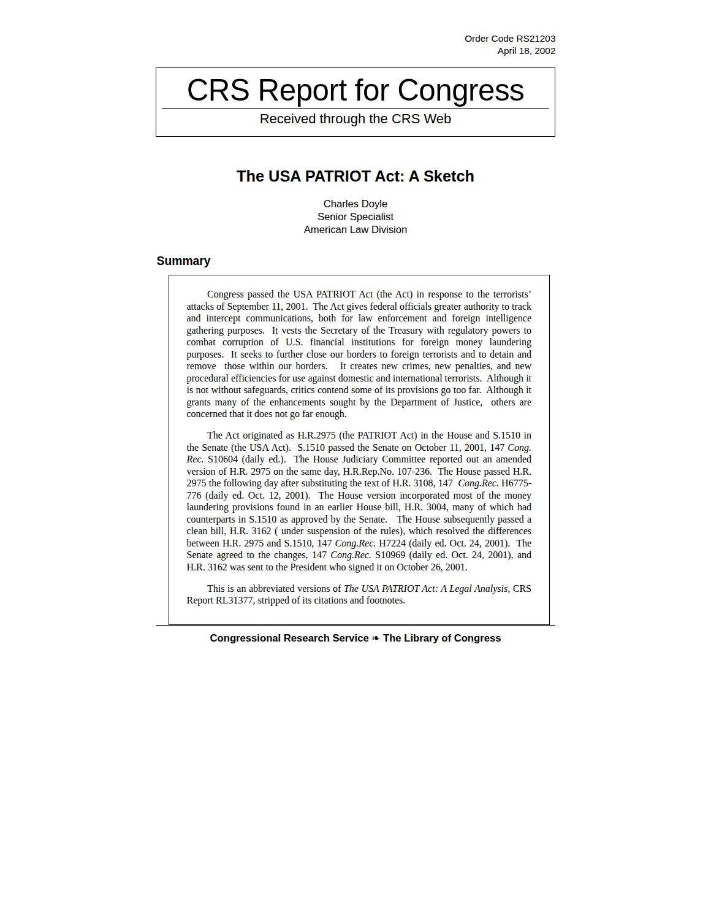Order Code RS21203
April 18, 2002
CRS Report for Congress
Received through the CRS Web
The USA PATRIOT Act: A Sketch
Charles Doyle
Senior Specialist
American Law Division
Summary
Congress passed the USA PATRIOT Act (the Act) in response to the terrorists’ attacks of September 11, 2001. The Act gives federal officials greater authority to track and intercept communications, both for law enforcement and foreign intelligence gathering purposes. It vests the Secretary of the Treasury with regulatory powers to combat corruption of U.S. financial institutions for foreign money laundering purposes. It seeks to further close our borders to foreign terrorists and to detain and remove those within our borders. It creates new crimes, new penalties, and new procedural efficiencies for use against domestic and international terrorists. Although it is not without safeguards, critics contend some of its provisions go too far. Although it grants many of the enhancements sought by the Department of Justice, others are concerned that it does not go far enough.
The Act originated as H.R.2975 (the PATRIOT Act) in the House and S.1510 in the Senate (the USA Act). S.1510 passed the Senate on October 11, 2001, 147 Cong. Rec. S10604 (daily ed.). The House Judiciary Committee reported out an amended version of H.R. 2975 on the same day, H.R.Rep.No. 107-236. The House passed H.R. 2975 the following day after substituting the text of H.R. 3108, 147 Cong.Rec. H6775-776 (daily ed. Oct. 12, 2001). The House version incorporated most of the money laundering provisions found in an earlier House bill, H.R. 3004, many of which had counterparts in S.1510 as approved by the Senate. The House subsequently passed a clean bill, H.R. 3162 ( under suspension of the rules), which resolved the differences between H.R. 2975 and S.1510, 147 Cong.Rec. H7224 (daily ed. Oct. 24, 2001). The Senate agreed to the changes, 147 Cong.Rec. S10969 (daily ed. Oct. 24, 2001), and H.R. 3162 was sent to the President who signed it on October 26, 2001.
This is an abbreviated versions of The USA PATRIOT Act: A Legal Analysis, CRS Report RL31377, stripped of its citations and footnotes.
Congressional Research Service ❧ The Library of Congress